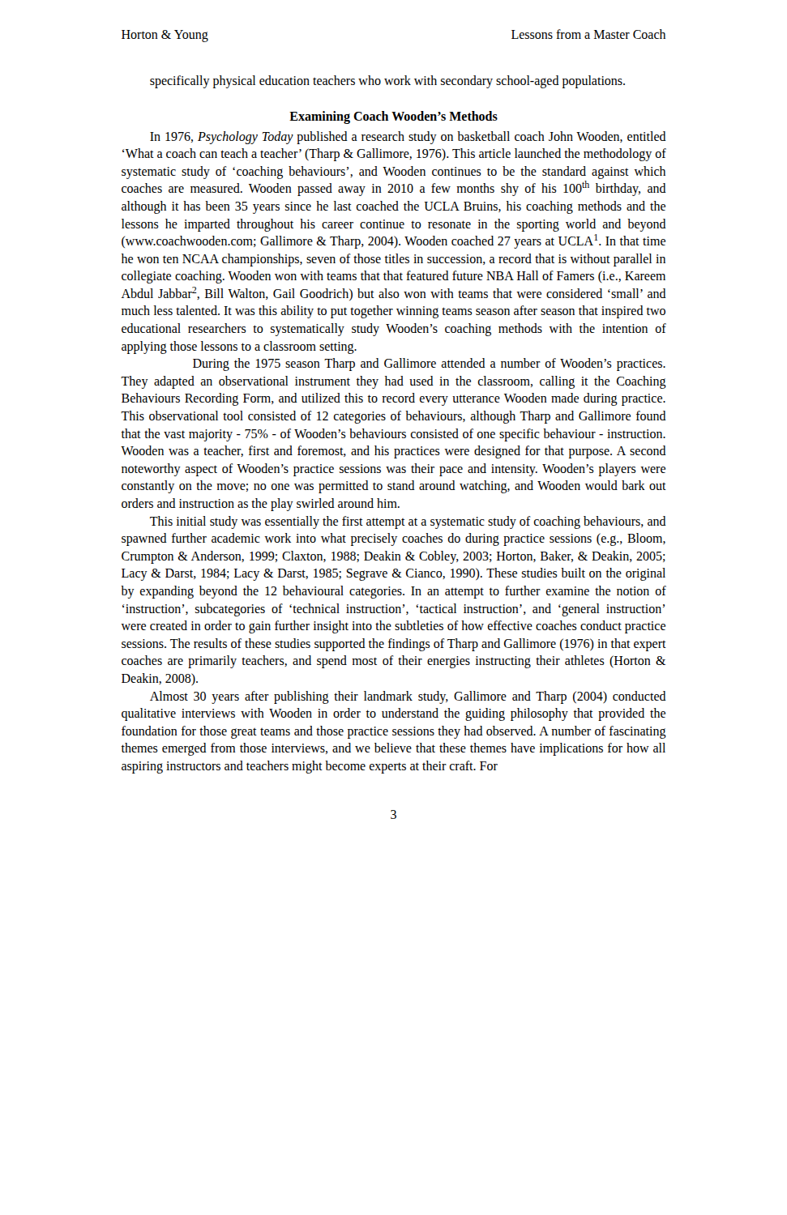Horton & Young Lessons from a Master Coach
specifically physical education teachers who work with secondary school-aged populations.
Examining Coach Wooden’s Methods
In 1976, Psychology Today published a research study on basketball coach John Wooden, entitled ‘What a coach can teach a teacher’ (Tharp & Gallimore, 1976). This article launched the methodology of systematic study of ‘coaching behaviours’, and Wooden continues to be the standard against which coaches are measured. Wooden passed away in 2010 a few months shy of his 100th birthday, and although it has been 35 years since he last coached the UCLA Bruins, his coaching methods and the lessons he imparted throughout his career continue to resonate in the sporting world and beyond (www.coachwooden.com; Gallimore & Tharp, 2004). Wooden coached 27 years at UCLA1. In that time he won ten NCAA championships, seven of those titles in succession, a record that is without parallel in collegiate coaching. Wooden won with teams that that featured future NBA Hall of Famers (i.e., Kareem Abdul Jabbar2, Bill Walton, Gail Goodrich) but also won with teams that were considered ‘small’ and much less talented. It was this ability to put together winning teams season after season that inspired two educational researchers to systematically study Wooden’s coaching methods with the intention of applying those lessons to a classroom setting.
During the 1975 season Tharp and Gallimore attended a number of Wooden’s practices. They adapted an observational instrument they had used in the classroom, calling it the Coaching Behaviours Recording Form, and utilized this to record every utterance Wooden made during practice. This observational tool consisted of 12 categories of behaviours, although Tharp and Gallimore found that the vast majority - 75% - of Wooden’s behaviours consisted of one specific behaviour - instruction. Wooden was a teacher, first and foremost, and his practices were designed for that purpose. A second noteworthy aspect of Wooden’s practice sessions was their pace and intensity. Wooden’s players were constantly on the move; no one was permitted to stand around watching, and Wooden would bark out orders and instruction as the play swirled around him.
This initial study was essentially the first attempt at a systematic study of coaching behaviours, and spawned further academic work into what precisely coaches do during practice sessions (e.g., Bloom, Crumpton & Anderson, 1999; Claxton, 1988; Deakin & Cobley, 2003; Horton, Baker, & Deakin, 2005; Lacy & Darst, 1984; Lacy & Darst, 1985; Segrave & Cianco, 1990). These studies built on the original by expanding beyond the 12 behavioural categories. In an attempt to further examine the notion of ‘instruction’, subcategories of ‘technical instruction’, ‘tactical instruction’, and ‘general instruction’ were created in order to gain further insight into the subtleties of how effective coaches conduct practice sessions. The results of these studies supported the findings of Tharp and Gallimore (1976) in that expert coaches are primarily teachers, and spend most of their energies instructing their athletes (Horton & Deakin, 2008).
Almost 30 years after publishing their landmark study, Gallimore and Tharp (2004) conducted qualitative interviews with Wooden in order to understand the guiding philosophy that provided the foundation for those great teams and those practice sessions they had observed. A number of fascinating themes emerged from those interviews, and we believe that these themes have implications for how all aspiring instructors and teachers might become experts at their craft. For
3